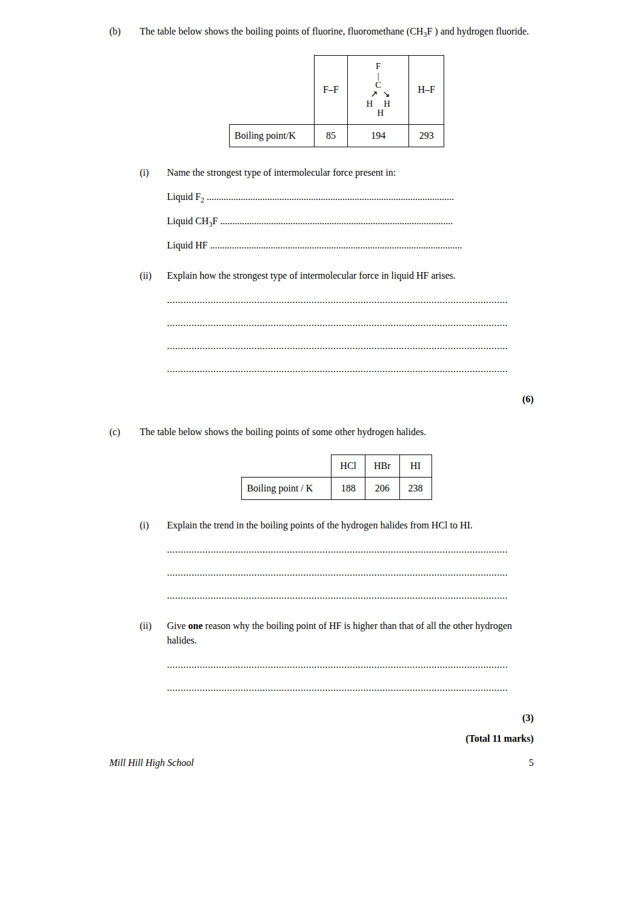(b)
The table below shows the boiling points of fluorine, fluoromethane (CH3F ) and hydrogen fluoride.
| | F–F | F / C ↗ ↘ H H H | H–F |
| Boiling point/K | 85 | 194 | 293 |
(i)
Name the strongest type of intermolecular force present in:
Liquid F2 ......................................................................................................
Liquid CH3F ................................................................................................
Liquid HF ........................................................................................................
(ii)
Explain how the strongest type of intermolecular force in liquid HF arises.
.............................................................................................................................
.............................................................................................................................
.............................................................................................................................
.............................................................................................................................
(6)
(c)
The table below shows the boiling points of some other hydrogen halides.
| | HCl | HBr | HI |
| Boiling point / K | 188 | 206 | 238 |
(i)
Explain the trend in the boiling points of the hydrogen halides from HCl to HI.
.............................................................................................................................
.............................................................................................................................
.............................................................................................................................
(ii)
Give one reason why the boiling point of HF is higher than that of all the other hydrogen halides.
.............................................................................................................................
.............................................................................................................................
(3)
(Total 11 marks)
Mill Hill High School
5